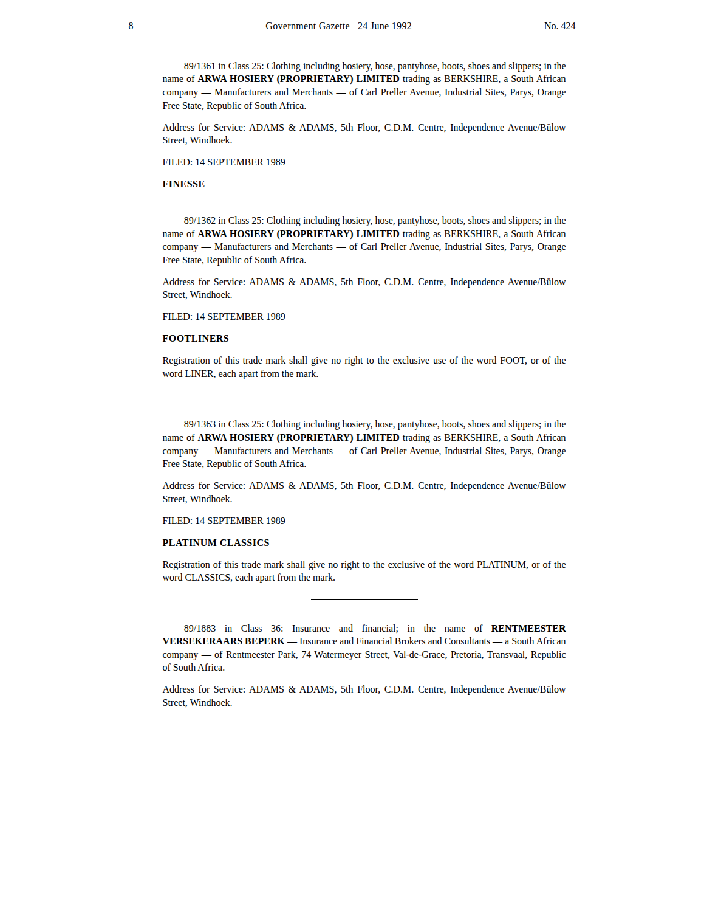8 Government Gazette 24 June 1992 No. 424
89/1361 in Class 25: Clothing including hosiery, hose, pantyhose, boots, shoes and slippers; in the name of ARWA HOSIERY (PROPRIETARY) LIMITED trading as BERKSHIRE, a South African company — Manufacturers and Merchants — of Carl Preller Avenue, Industrial Sites, Parys, Orange Free State, Republic of South Africa.
Address for Service: ADAMS & ADAMS, 5th Floor, C.D.M. Centre, Independence Avenue/Bülow Street, Windhoek.
FILED: 14 SEPTEMBER 1989
FINESSE
89/1362 in Class 25: Clothing including hosiery, hose, pantyhose, boots, shoes and slippers; in the name of ARWA HOSIERY (PROPRIETARY) LIMITED trading as BERKSHIRE, a South African company — Manufacturers and Merchants — of Carl Preller Avenue, Industrial Sites, Parys, Orange Free State, Republic of South Africa.
Address for Service: ADAMS & ADAMS, 5th Floor, C.D.M. Centre, Independence Avenue/Bülow Street, Windhoek.
FILED: 14 SEPTEMBER 1989
FOOTLINERS
Registration of this trade mark shall give no right to the exclusive use of the word FOOT, or of the word LINER, each apart from the mark.
89/1363 in Class 25: Clothing including hosiery, hose, pantyhose, boots, shoes and slippers; in the name of ARWA HOSIERY (PROPRIETARY) LIMITED trading as BERKSHIRE, a South African company — Manufacturers and Merchants — of Carl Preller Avenue, Industrial Sites, Parys, Orange Free State, Republic of South Africa.
Address for Service: ADAMS & ADAMS, 5th Floor, C.D.M. Centre, Independence Avenue/Bülow Street, Windhoek.
FILED: 14 SEPTEMBER 1989
PLATINUM CLASSICS
Registration of this trade mark shall give no right to the exclusive of the word PLATINUM, or of the word CLASSICS, each apart from the mark.
89/1883 in Class 36: Insurance and financial; in the name of RENTMEESTER VERSEKERAARS BEPERK — Insurance and Financial Brokers and Consultants — a South African company — of Rentmeester Park, 74 Watermeyer Street, Val-de-Grace, Pretoria, Transvaal, Republic of South Africa.
Address for Service: ADAMS & ADAMS, 5th Floor, C.D.M. Centre, Independence Avenue/Bülow Street, Windhoek.